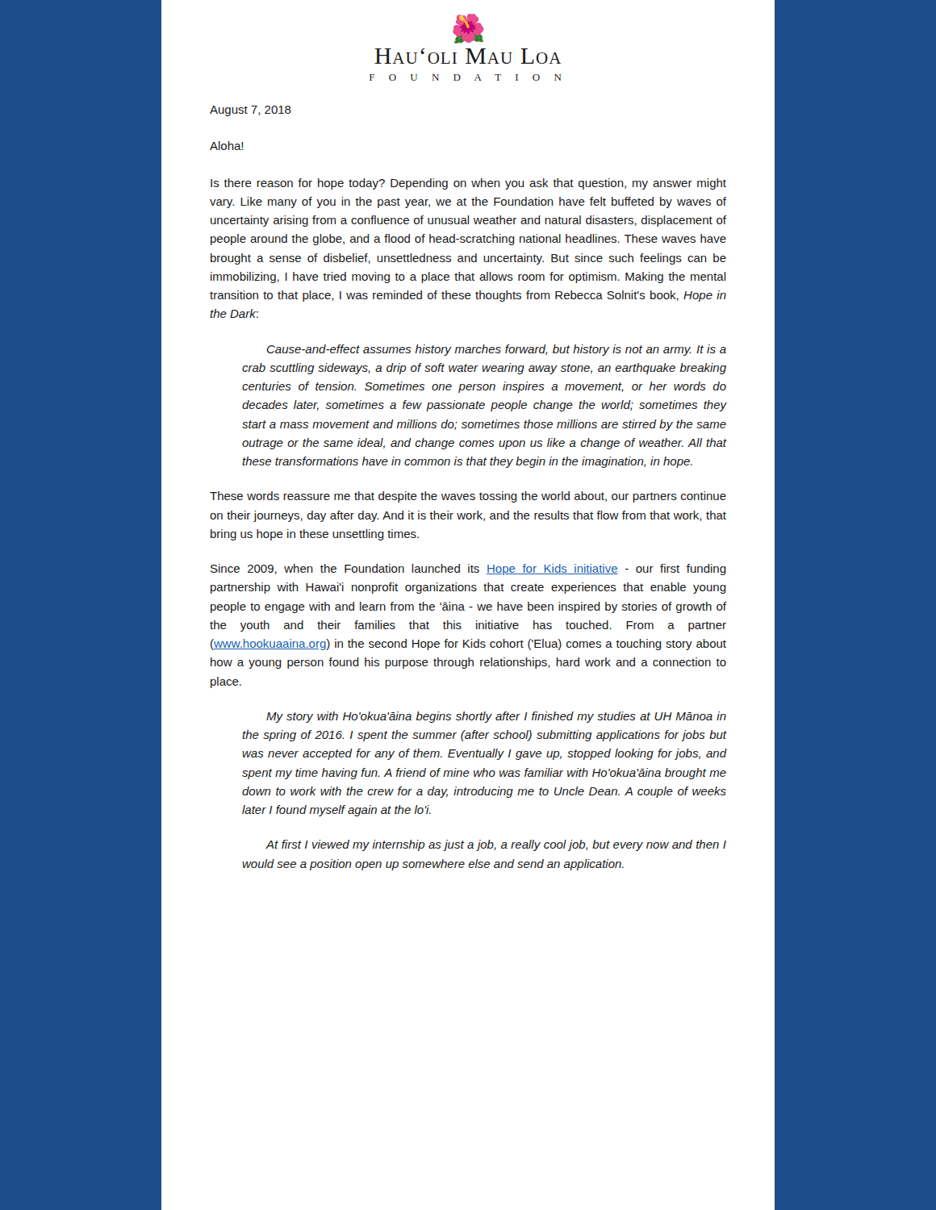🌺
Hauʻoli Mau Loa
F O U N D A T I O N
August 7, 2018
Aloha!
Is there reason for hope today? Depending on when you ask that question, my answer might vary. Like many of you in the past year, we at the Foundation have felt buffeted by waves of uncertainty arising from a confluence of unusual weather and natural disasters, displacement of people around the globe, and a flood of head-scratching national headlines. These waves have brought a sense of disbelief, unsettledness and uncertainty. But since such feelings can be immobilizing, I have tried moving to a place that allows room for optimism. Making the mental transition to that place, I was reminded of these thoughts from Rebecca Solnit's book, Hope in the Dark:
Cause-and-effect assumes history marches forward, but history is not an army. It is a crab scuttling sideways, a drip of soft water wearing away stone, an earthquake breaking centuries of tension. Sometimes one person inspires a movement, or her words do decades later, sometimes a few passionate people change the world; sometimes they start a mass movement and millions do; sometimes those millions are stirred by the same outrage or the same ideal, and change comes upon us like a change of weather. All that these transformations have in common is that they begin in the imagination, in hope.
These words reassure me that despite the waves tossing the world about, our partners continue on their journeys, day after day. And it is their work, and the results that flow from that work, that bring us hope in these unsettling times.
Since 2009, when the Foundation launched its Hope for Kids initiative - our first funding partnership with Hawai'i nonprofit organizations that create experiences that enable young people to engage with and learn from the 'āina - we have been inspired by stories of growth of the youth and their families that this initiative has touched. From a partner (www.hookuaaina.org) in the second Hope for Kids cohort ('Elua) comes a touching story about how a young person found his purpose through relationships, hard work and a connection to place.
My story with Ho'okua'āina begins shortly after I finished my studies at UH Mānoa in the spring of 2016. I spent the summer (after school) submitting applications for jobs but was never accepted for any of them. Eventually I gave up, stopped looking for jobs, and spent my time having fun. A friend of mine who was familiar with Ho'okua'āina brought me down to work with the crew for a day, introducing me to Uncle Dean. A couple of weeks later I found myself again at the lo'i.
At first I viewed my internship as just a job, a really cool job, but every now and then I would see a position open up somewhere else and send an application.